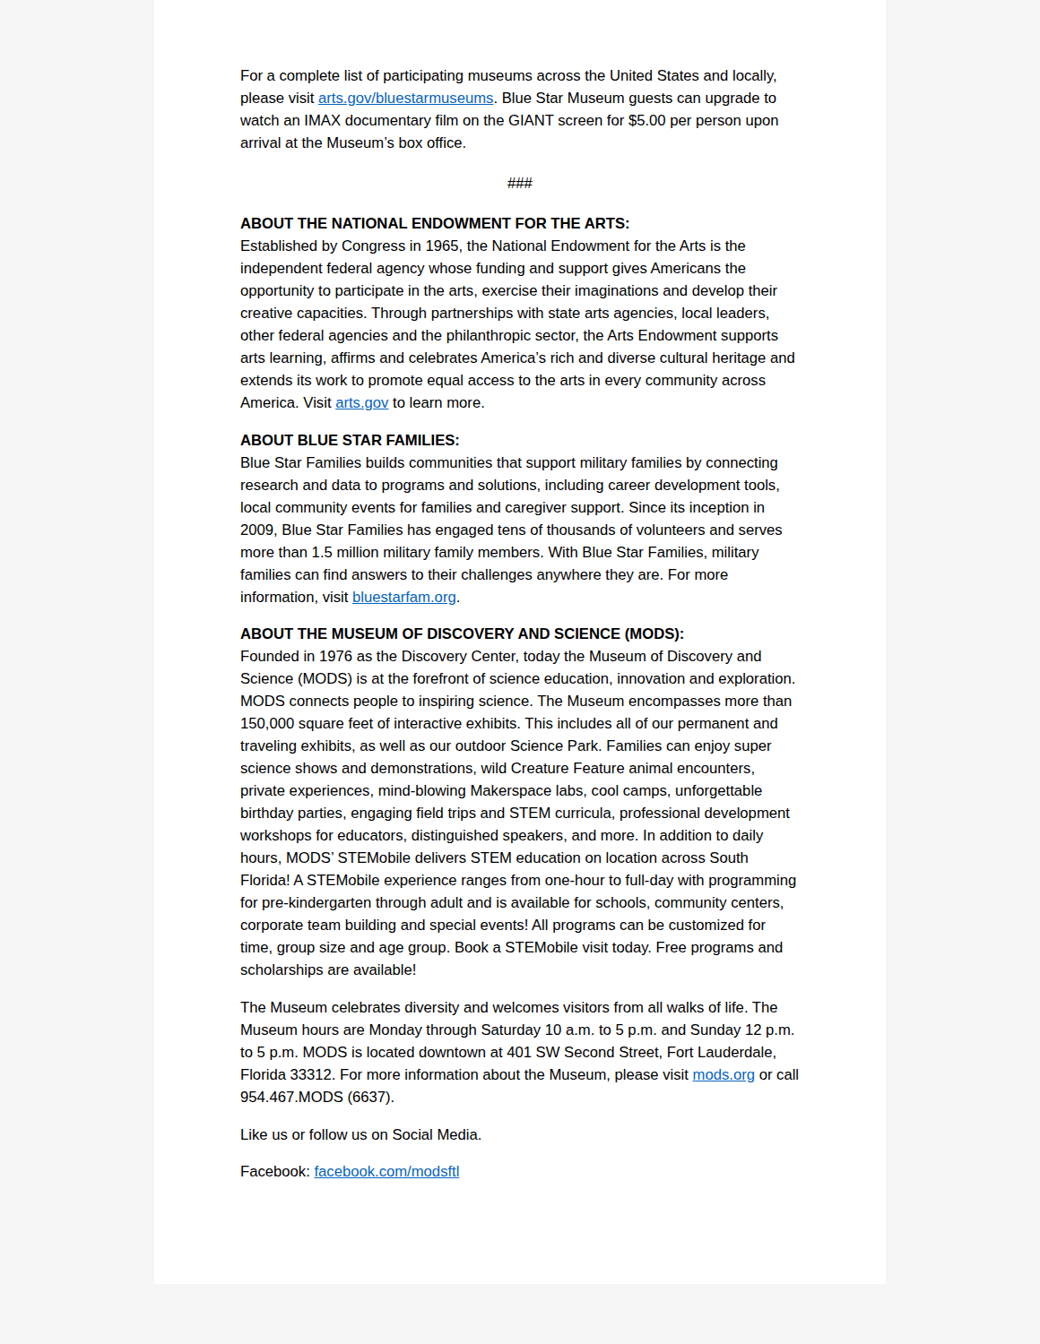For a complete list of participating museums across the United States and locally, please visit arts.gov/bluestarmuseums. Blue Star Museum guests can upgrade to watch an IMAX documentary film on the GIANT screen for $5.00 per person upon arrival at the Museum’s box office.
###
About the National Endowment for the Arts:
Established by Congress in 1965, the National Endowment for the Arts is the independent federal agency whose funding and support gives Americans the opportunity to participate in the arts, exercise their imaginations and develop their creative capacities. Through partnerships with state arts agencies, local leaders, other federal agencies and the philanthropic sector, the Arts Endowment supports arts learning, affirms and celebrates America’s rich and diverse cultural heritage and extends its work to promote equal access to the arts in every community across America. Visit arts.gov to learn more.
About Blue Star Families:
Blue Star Families builds communities that support military families by connecting research and data to programs and solutions, including career development tools, local community events for families and caregiver support. Since its inception in 2009, Blue Star Families has engaged tens of thousands of volunteers and serves more than 1.5 million military family members. With Blue Star Families, military families can find answers to their challenges anywhere they are. For more information, visit bluestarfam.org.
About the Museum of Discovery and Science (MODS):
Founded in 1976 as the Discovery Center, today the Museum of Discovery and Science (MODS) is at the forefront of science education, innovation and exploration. MODS connects people to inspiring science. The Museum encompasses more than 150,000 square feet of interactive exhibits. This includes all of our permanent and traveling exhibits, as well as our outdoor Science Park. Families can enjoy super science shows and demonstrations, wild Creature Feature animal encounters, private experiences, mind-blowing Makerspace labs, cool camps, unforgettable birthday parties, engaging field trips and STEM curricula, professional development workshops for educators, distinguished speakers, and more. In addition to daily hours, MODS’ STEMobile delivers STEM education on location across South Florida! A STEMobile experience ranges from one-hour to full-day with programming for pre-kindergarten through adult and is available for schools, community centers, corporate team building and special events! All programs can be customized for time, group size and age group. Book a STEMobile visit today. Free programs and scholarships are available!
The Museum celebrates diversity and welcomes visitors from all walks of life. The Museum hours are Monday through Saturday 10 a.m. to 5 p.m. and Sunday 12 p.m. to 5 p.m. MODS is located downtown at 401 SW Second Street, Fort Lauderdale, Florida 33312. For more information about the Museum, please visit mods.org or call 954.467.MODS (6637).
Like us or follow us on Social Media.
Facebook: facebook.com/modsftl